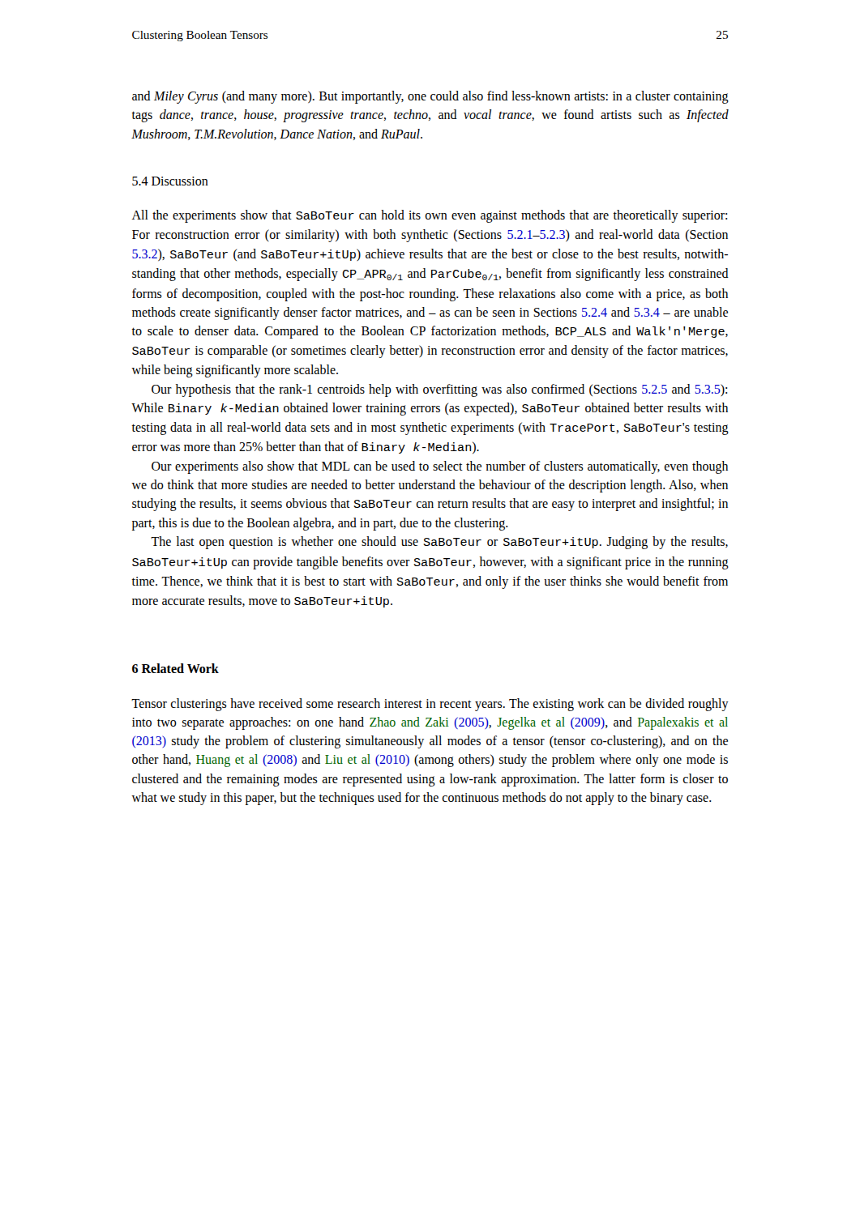Clustering Boolean Tensors 25
and Miley Cyrus (and many more). But importantly, one could also find less-known artists: in a cluster containing tags dance, trance, house, progressive trance, techno, and vocal trance, we found artists such as Infected Mushroom, T.M.Revolution, Dance Nation, and RuPaul.
5.4 Discussion
All the experiments show that SaBoTeur can hold its own even against methods that are theoretically superior: For reconstruction error (or similarity) with both synthetic (Sections 5.2.1–5.2.3) and real-world data (Section 5.3.2), SaBoTeur (and SaBoTeur+itUp) achieve results that are the best or close to the best results, notwithstanding that other methods, especially CP_APR0/1 and ParCube0/1, benefit from significantly less constrained forms of decomposition, coupled with the post-hoc rounding. These relaxations also come with a price, as both methods create significantly denser factor matrices, and – as can be seen in Sections 5.2.4 and 5.3.4 – are unable to scale to denser data. Compared to the Boolean CP factorization methods, BCP_ALS and Walk'n'Merge, SaBoTeur is comparable (or sometimes clearly better) in reconstruction error and density of the factor matrices, while being significantly more scalable.
Our hypothesis that the rank-1 centroids help with overfitting was also confirmed (Sections 5.2.5 and 5.3.5): While Binary k-Median obtained lower training errors (as expected), SaBoTeur obtained better results with testing data in all real-world data sets and in most synthetic experiments (with TracePort, SaBoTeur's testing error was more than 25% better than that of Binary k-Median).
Our experiments also show that MDL can be used to select the number of clusters automatically, even though we do think that more studies are needed to better understand the behaviour of the description length. Also, when studying the results, it seems obvious that SaBoTeur can return results that are easy to interpret and insightful; in part, this is due to the Boolean algebra, and in part, due to the clustering.
The last open question is whether one should use SaBoTeur or SaBoTeur+itUp. Judging by the results, SaBoTeur+itUp can provide tangible benefits over SaBoTeur, however, with a significant price in the running time. Thence, we think that it is best to start with SaBoTeur, and only if the user thinks she would benefit from more accurate results, move to SaBoTeur+itUp.
6 Related Work
Tensor clusterings have received some research interest in recent years. The existing work can be divided roughly into two separate approaches: on one hand Zhao and Zaki (2005), Jegelka et al (2009), and Papalexakis et al (2013) study the problem of clustering simultaneously all modes of a tensor (tensor co-clustering), and on the other hand, Huang et al (2008) and Liu et al (2010) (among others) study the problem where only one mode is clustered and the remaining modes are represented using a low-rank approximation. The latter form is closer to what we study in this paper, but the techniques used for the continuous methods do not apply to the binary case.